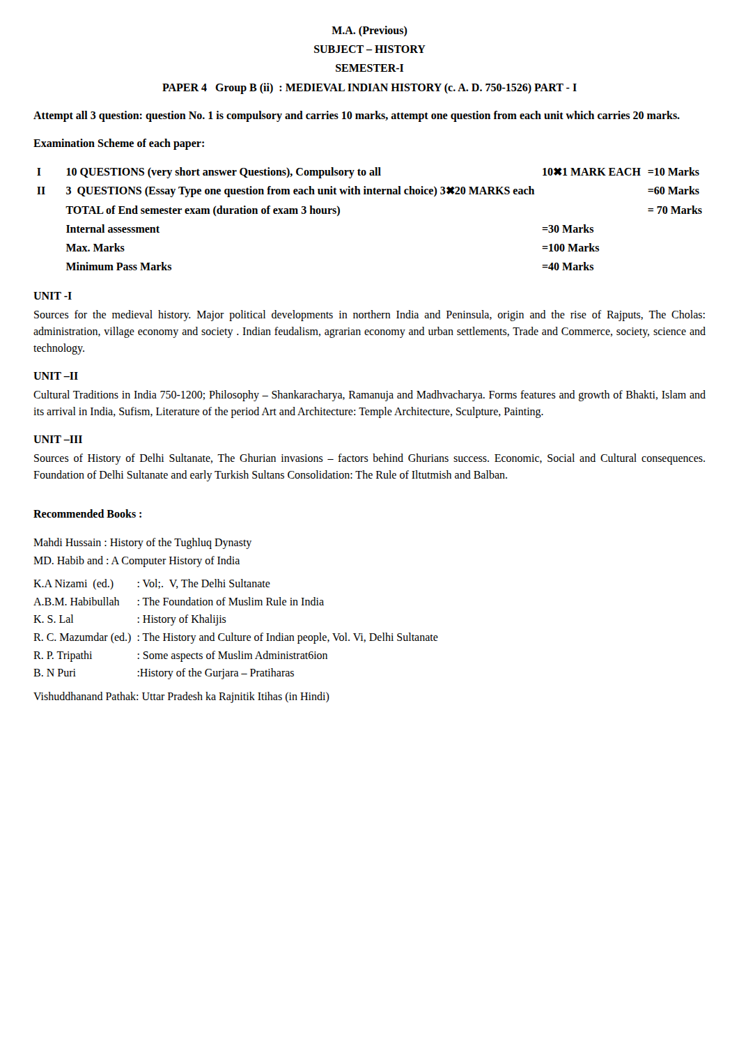M.A. (Previous)
SUBJECT – HISTORY
SEMESTER-I
PAPER 4 Group B (ii) : MEDIEVAL INDIAN HISTORY (c. A. D. 750-1526) PART - I
Attempt all 3 question: question No. 1 is compulsory and carries 10 marks, attempt one question from each unit which carries 20 marks.
Examination Scheme of each paper:
| I | 10 QUESTIONS (very short answer Questions), Compulsory to all | 10 ✖ 1 MARK EACH | =10 Marks |
| II | 3 QUESTIONS (Essay Type one question from each unit with internal choice) 3 ✖ 20 MARKS each | | =60 Marks |
| | TOTAL of End semester exam (duration of exam 3 hours) | | = 70 Marks |
| | Internal assessment | =30 Marks | |
| | Max. Marks | =100 Marks | |
| | Minimum Pass Marks | =40 Marks | |
UNIT -I
Sources for the medieval history. Major political developments in northern India and Peninsula, origin and the rise of Rajputs, The Cholas: administration, village economy and society . Indian feudalism, agrarian economy and urban settlements, Trade and Commerce, society, science and technology.
UNIT –II
Cultural Traditions in India 750-1200; Philosophy – Shankaracharya, Ramanuja and Madhvacharya. Forms features and growth of Bhakti, Islam and its arrival in India, Sufism, Literature of the period Art and Architecture: Temple Architecture, Sculpture, Painting.
UNIT –III
Sources of History of Delhi Sultanate, The Ghurian invasions – factors behind Ghurians success. Economic, Social and Cultural consequences. Foundation of Delhi Sultanate and early Turkish Sultans Consolidation: The Rule of Iltutmish and Balban.
Recommended Books :
| Mahdi Hussain : History of the Tughluq Dynasty |
| MD. Habib and : A Computer History of India |
| K.A Nizami (ed.) | : Vol;. V, The Delhi Sultanate |
| A.B.M. Habibullah | : The Foundation of Muslim Rule in India |
| K. S. Lal | : History of Khalijis |
| R. C. Mazumdar (ed.) | : The History and Culture of Indian people, Vol. Vi, Delhi Sultanate |
| R. P. Tripathi | : Some aspects of Muslim Administrat6ion |
| B. N Puri | :History of the Gurjara – Pratiharas |
| Vishuddhanand Pathak: Uttar Pradesh ka Rajnitik Itihas (in Hindi) |